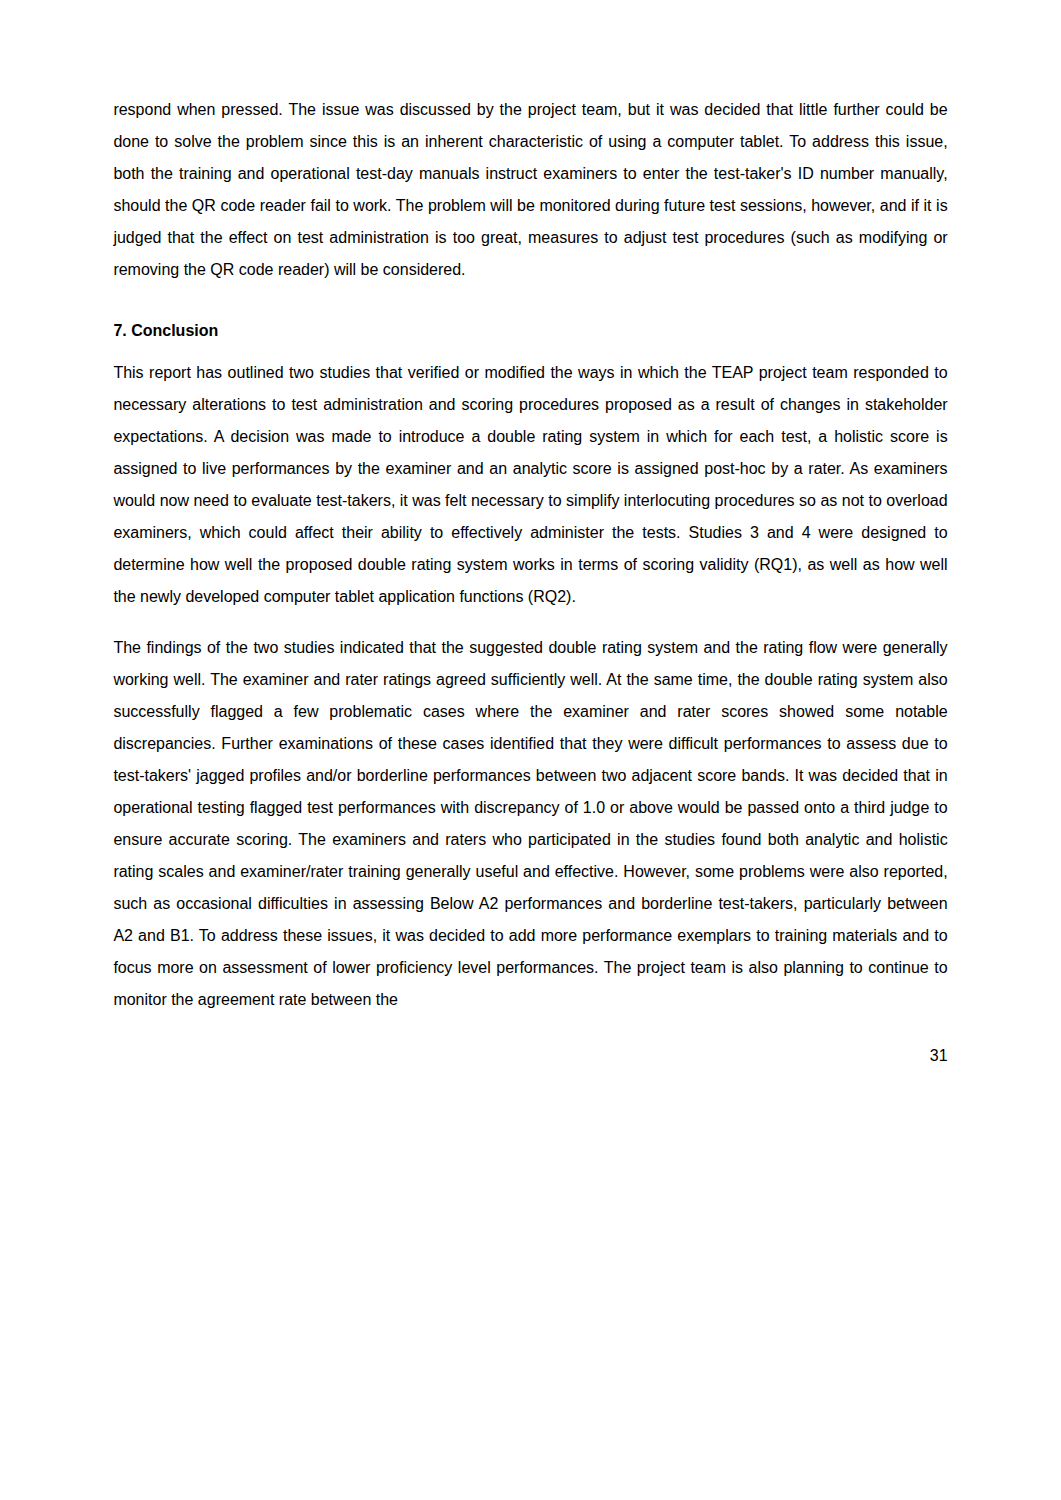respond when pressed. The issue was discussed by the project team, but it was decided that little further could be done to solve the problem since this is an inherent characteristic of using a computer tablet. To address this issue, both the training and operational test-day manuals instruct examiners to enter the test-taker's ID number manually, should the QR code reader fail to work. The problem will be monitored during future test sessions, however, and if it is judged that the effect on test administration is too great, measures to adjust test procedures (such as modifying or removing the QR code reader) will be considered.
7. Conclusion
This report has outlined two studies that verified or modified the ways in which the TEAP project team responded to necessary alterations to test administration and scoring procedures proposed as a result of changes in stakeholder expectations. A decision was made to introduce a double rating system in which for each test, a holistic score is assigned to live performances by the examiner and an analytic score is assigned post-hoc by a rater. As examiners would now need to evaluate test-takers, it was felt necessary to simplify interlocuting procedures so as not to overload examiners, which could affect their ability to effectively administer the tests. Studies 3 and 4 were designed to determine how well the proposed double rating system works in terms of scoring validity (RQ1), as well as how well the newly developed computer tablet application functions (RQ2).
The findings of the two studies indicated that the suggested double rating system and the rating flow were generally working well. The examiner and rater ratings agreed sufficiently well. At the same time, the double rating system also successfully flagged a few problematic cases where the examiner and rater scores showed some notable discrepancies. Further examinations of these cases identified that they were difficult performances to assess due to test-takers' jagged profiles and/or borderline performances between two adjacent score bands. It was decided that in operational testing flagged test performances with discrepancy of 1.0 or above would be passed onto a third judge to ensure accurate scoring. The examiners and raters who participated in the studies found both analytic and holistic rating scales and examiner/rater training generally useful and effective. However, some problems were also reported, such as occasional difficulties in assessing Below A2 performances and borderline test-takers, particularly between A2 and B1. To address these issues, it was decided to add more performance exemplars to training materials and to focus more on assessment of lower proficiency level performances. The project team is also planning to continue to monitor the agreement rate between the
31